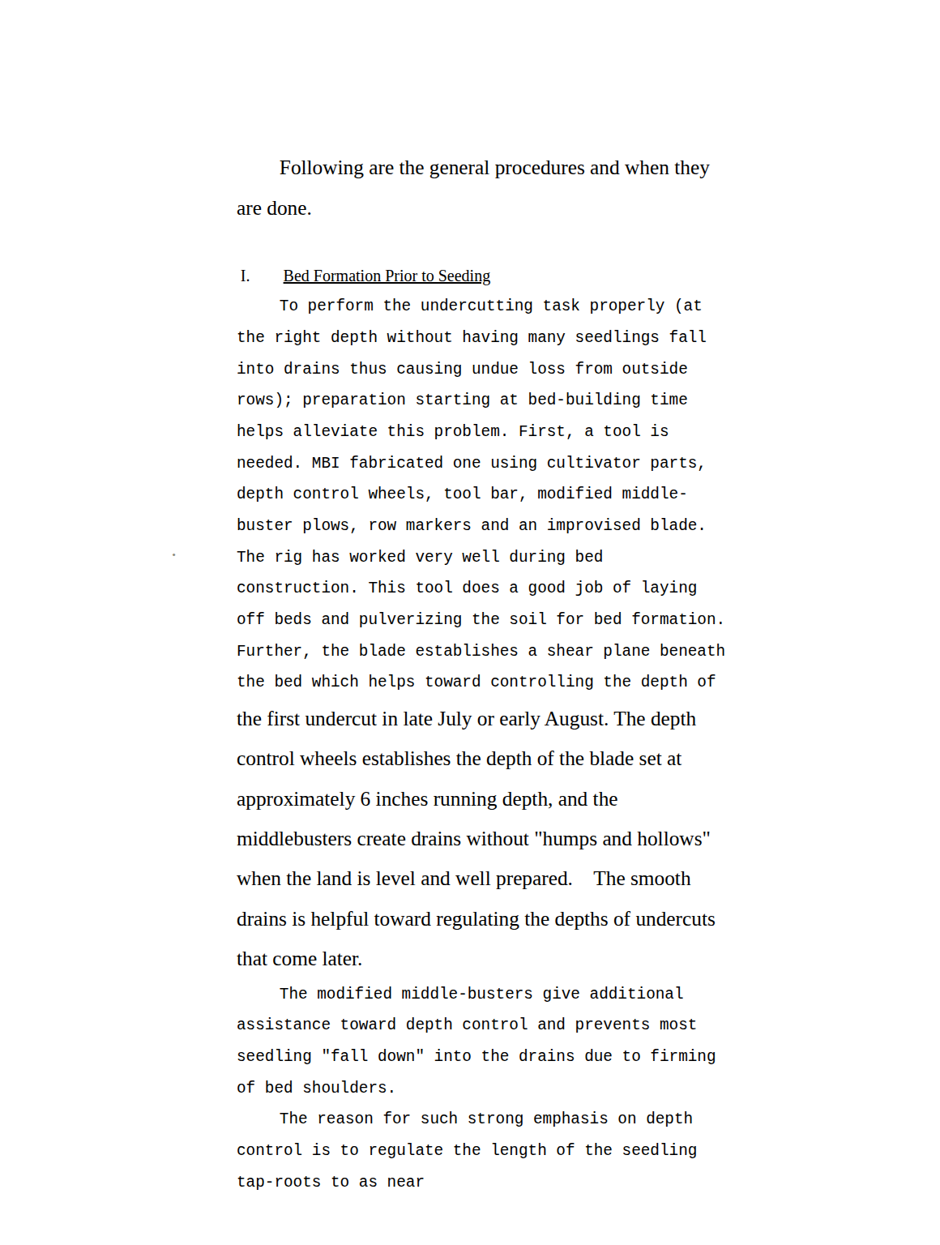•
Following are the general procedures and when they are done.
I. Bed Formation Prior to Seeding
To perform the undercutting task properly (at the right depth without having many seedlings fall into drains thus causing undue loss from outside rows); preparation starting at bed-building time helps alleviate this problem. First, a tool is needed. MBI fabricated one using cultivator parts, depth control wheels, tool bar, modified middle-buster plows, row markers and an improvised blade. The rig has worked very well during bed construction. This tool does a good job of laying off beds and pulverizing the soil for bed formation. Further, the blade establishes a shear plane beneath the bed which helps toward controlling the depth of the first undercut in late July or early August. The depth control wheels establishes the depth of the blade set at approximately 6 inches running depth, and the middlebusters create drains without "humps and hollows" when the land is level and well prepared. The smooth drains is helpful toward regulating the depths of undercuts that come later.
The modified middle-busters give additional assistance toward depth control and prevents most seedling "fall down" into the drains due to firming of bed shoulders.
The reason for such strong emphasis on depth control is to regulate the length of the seedling tap-roots to as near